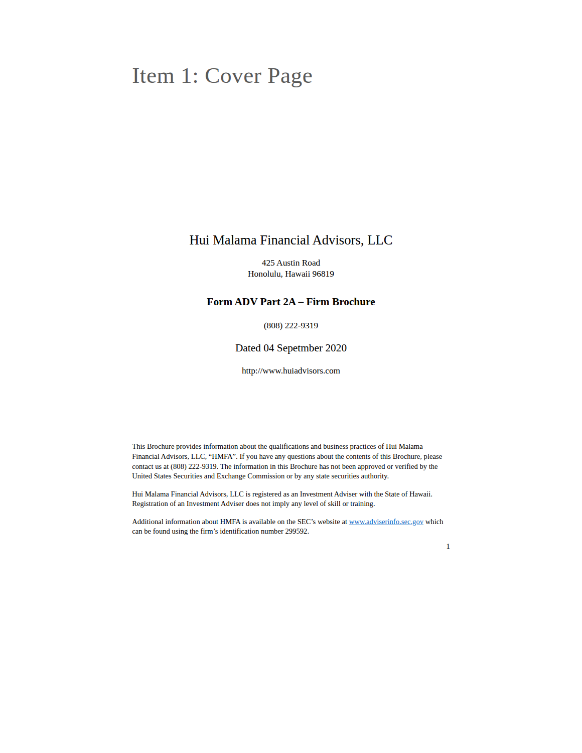Item 1: Cover Page
Hui Malama Financial Advisors, LLC
425 Austin Road
Honolulu, Hawaii 96819
Form ADV Part 2A – Firm Brochure
(808) 222-9319
Dated 04 Sepetmber 2020
http://www.huiadvisors.com
This Brochure provides information about the qualifications and business practices of Hui Malama Financial Advisors, LLC, “HMFA”. If you have any questions about the contents of this Brochure, please contact us at (808) 222-9319. The information in this Brochure has not been approved or verified by the United States Securities and Exchange Commission or by any state securities authority.
Hui Malama Financial Advisors, LLC is registered as an Investment Adviser with the State of Hawaii. Registration of an Investment Adviser does not imply any level of skill or training.
Additional information about HMFA is available on the SEC’s website at www.adviserinfo.sec.gov which can be found using the firm’s identification number 299592.
1